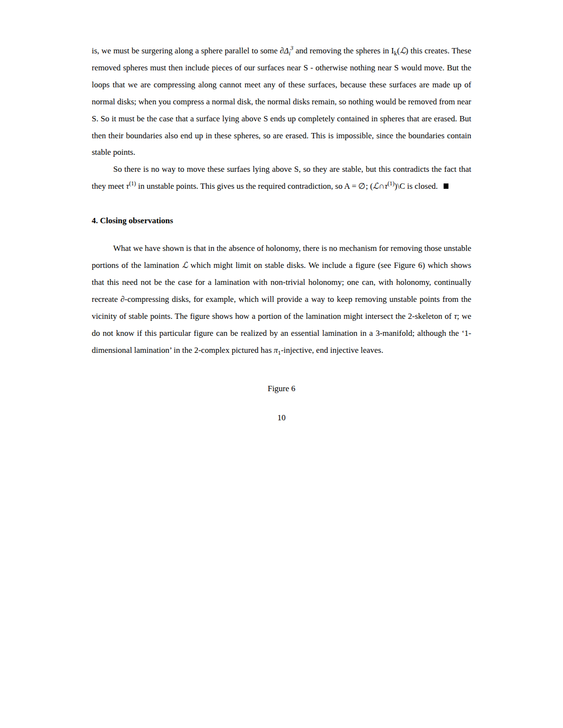is, we must be surgering along a sphere parallel to some ∂Δi3 and removing the spheres in Ik(ℒ) this creates. These removed spheres must then include pieces of our surfaces near S - otherwise nothing near S would move. But the loops that we are compressing along cannot meet any of these surfaces, because these surfaces are made up of normal disks; when you compress a normal disk, the normal disks remain, so nothing would be removed from near S. So it must be the case that a surface lying above S ends up completely contained in spheres that are erased. But then their boundaries also end up in these spheres, so are erased. This is impossible, since the boundaries contain stable points.
So there is no way to move these surfaes lying above S, so they are stable, but this contradicts the fact that they meet τ(1) in unstable points. This gives us the required contradiction, so A = ∅; (ℒ∩τ(1))\C is closed.
4. Closing observations
What we have shown is that in the absence of holonomy, there is no mechanism for removing those unstable portions of the lamination ℒ which might limit on stable disks. We include a figure (see Figure 6) which shows that this need not be the case for a lamination with non-trivial holonomy; one can, with holonomy, continually recreate ∂-compressing disks, for example, which will provide a way to keep removing unstable points from the vicinity of stable points. The figure shows how a portion of the lamination might intersect the 2-skeleton of τ; we do not know if this particular figure can be realized by an essential lamination in a 3-manifold; although the ‘1-dimensional lamination’ in the 2-complex pictured has π1-injective, end injective leaves.
Figure 6
10